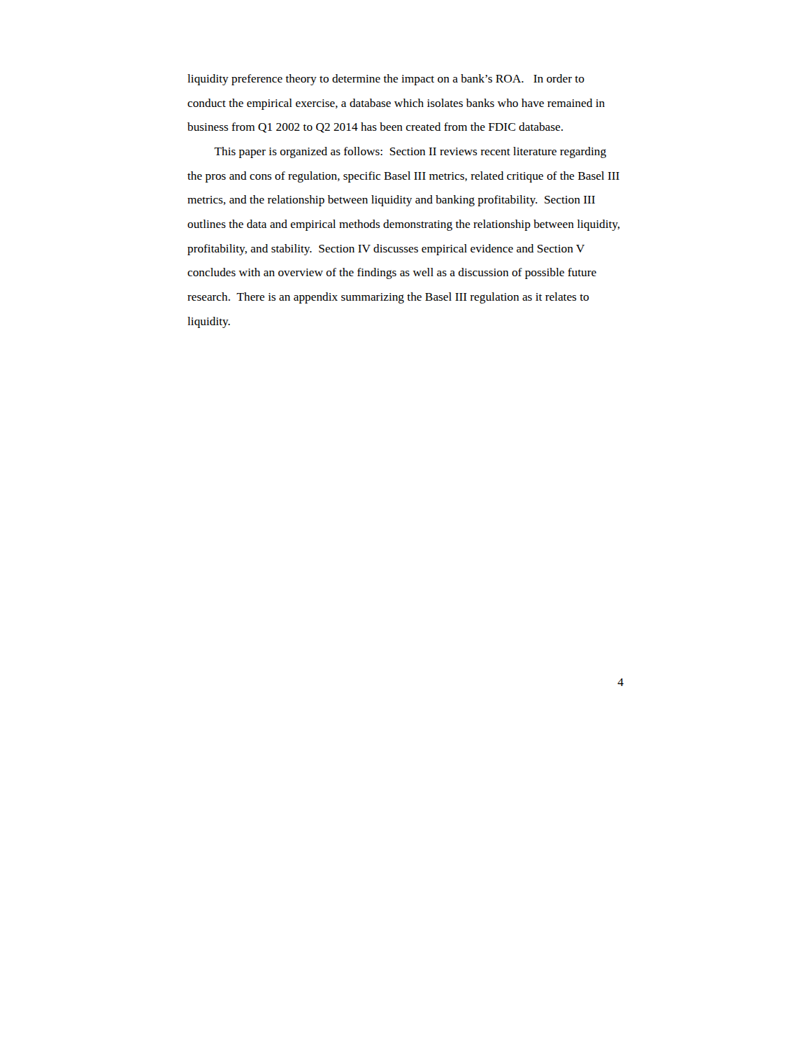liquidity preference theory to determine the impact on a bank’s ROA. In order to conduct the empirical exercise, a database which isolates banks who have remained in business from Q1 2002 to Q2 2014 has been created from the FDIC database.
This paper is organized as follows: Section II reviews recent literature regarding the pros and cons of regulation, specific Basel III metrics, related critique of the Basel III metrics, and the relationship between liquidity and banking profitability. Section III outlines the data and empirical methods demonstrating the relationship between liquidity, profitability, and stability. Section IV discusses empirical evidence and Section V concludes with an overview of the findings as well as a discussion of possible future research. There is an appendix summarizing the Basel III regulation as it relates to liquidity.
4